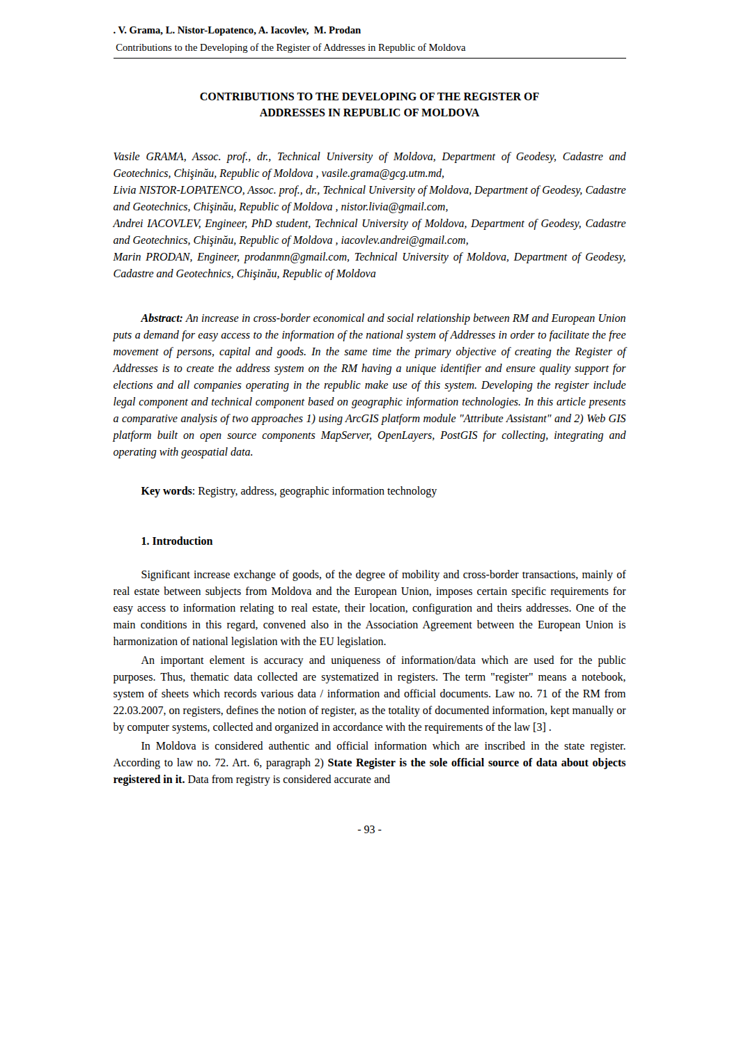. V. Grama, L. Nistor-Lopatenco, A. Iacovlev, M. Prodan Contributions to the Developing of the Register of Addresses in Republic of Moldova
Contributions to the Developing of the Register of
Addresses in Republic of Moldova
Vasile GRAMA, Assoc. prof., dr., Technical University of Moldova, Department of Geodesy, Cadastre and Geotechnics, Chişinău, Republic of Moldova , vasile.grama@gcg.utm.md,
Livia NISTOR-LOPATENCO, Assoc. prof., dr., Technical University of Moldova, Department of Geodesy, Cadastre and Geotechnics, Chişinău, Republic of Moldova , nistor.livia@gmail.com,
Andrei IACOVLEV, Engineer, PhD student, Technical University of Moldova, Department of Geodesy, Cadastre and Geotechnics, Chişinău, Republic of Moldova , iacovlev.andrei@gmail.com,
Marin PRODAN, Engineer, prodanmn@gmail.com, Technical University of Moldova, Department of Geodesy, Cadastre and Geotechnics, Chişinău, Republic of Moldova
Abstract: An increase in cross-border economical and social relationship between RM and European Union puts a demand for easy access to the information of the national system of Addresses in order to facilitate the free movement of persons, capital and goods. In the same time the primary objective of creating the Register of Addresses is to create the address system on the RM having a unique identifier and ensure quality support for elections and all companies operating in the republic make use of this system. Developing the register include legal component and technical component based on geographic information technologies. In this article presents a comparative analysis of two approaches 1) using ArcGIS platform module "Attribute Assistant" and 2) Web GIS platform built on open source components MapServer, OpenLayers, PostGIS for collecting, integrating and operating with geospatial data.
Key words: Registry, address, geographic information technology
1. Introduction
Significant increase exchange of goods, of the degree of mobility and cross-border transactions, mainly of real estate between subjects from Moldova and the European Union, imposes certain specific requirements for easy access to information relating to real estate, their location, configuration and theirs addresses. One of the main conditions in this regard, convened also in the Association Agreement between the European Union is harmonization of national legislation with the EU legislation.
An important element is accuracy and uniqueness of information/data which are used for the public purposes. Thus, thematic data collected are systematized in registers. The term "register" means a notebook, system of sheets which records various data / information and official documents. Law no. 71 of the RM from 22.03.2007, on registers, defines the notion of register, as the totality of documented information, kept manually or by computer systems, collected and organized in accordance with the requirements of the law [3] .
In Moldova is considered authentic and official information which are inscribed in the state register. According to law no. 72. Art. 6, paragraph 2) State Register is the sole official source of data about objects registered in it. Data from registry is considered accurate and
- 93 -